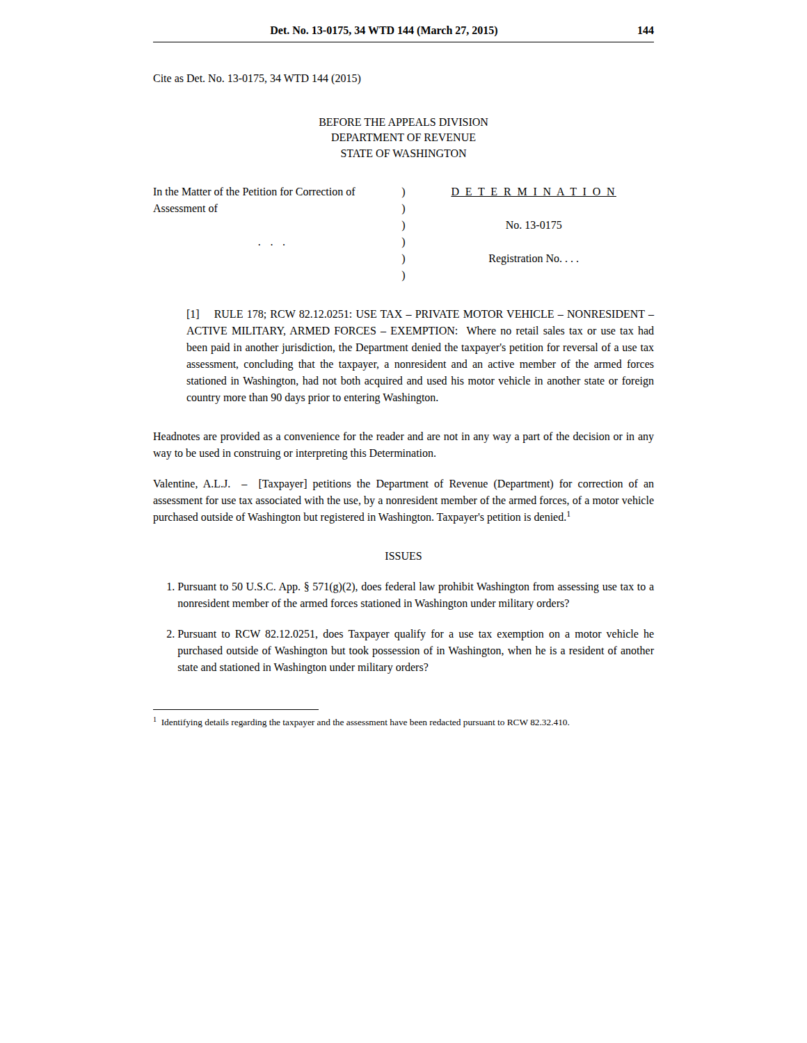Det. No. 13-0175, 34 WTD 144 (March 27, 2015) 144
Cite as Det. No. 13-0175, 34 WTD 144 (2015)
BEFORE THE APPEALS DIVISION
DEPARTMENT OF REVENUE
STATE OF WASHINGTON
| In the Matter of the Petition for Correction of Assessment of | ) ) | D E T E R M I N A T I O N |
| | ) | No. 13-0175 |
| . . . | ) | |
| | ) | Registration No. . . . |
| | ) | |
[1] RULE 178; RCW 82.12.0251: USE TAX – PRIVATE MOTOR VEHICLE – NONRESIDENT – ACTIVE MILITARY, ARMED FORCES – EXEMPTION: Where no retail sales tax or use tax had been paid in another jurisdiction, the Department denied the taxpayer's petition for reversal of a use tax assessment, concluding that the taxpayer, a nonresident and an active member of the armed forces stationed in Washington, had not both acquired and used his motor vehicle in another state or foreign country more than 90 days prior to entering Washington.
Headnotes are provided as a convenience for the reader and are not in any way a part of the decision or in any way to be used in construing or interpreting this Determination.
Valentine, A.L.J. – [Taxpayer] petitions the Department of Revenue (Department) for correction of an assessment for use tax associated with the use, by a nonresident member of the armed forces, of a motor vehicle purchased outside of Washington but registered in Washington. Taxpayer's petition is denied.1
ISSUES
Pursuant to 50 U.S.C. App. § 571(g)(2), does federal law prohibit Washington from assessing use tax to a nonresident member of the armed forces stationed in Washington under military orders?
Pursuant to RCW 82.12.0251, does Taxpayer qualify for a use tax exemption on a motor vehicle he purchased outside of Washington but took possession of in Washington, when he is a resident of another state and stationed in Washington under military orders?
1 Identifying details regarding the taxpayer and the assessment have been redacted pursuant to RCW 82.32.410.